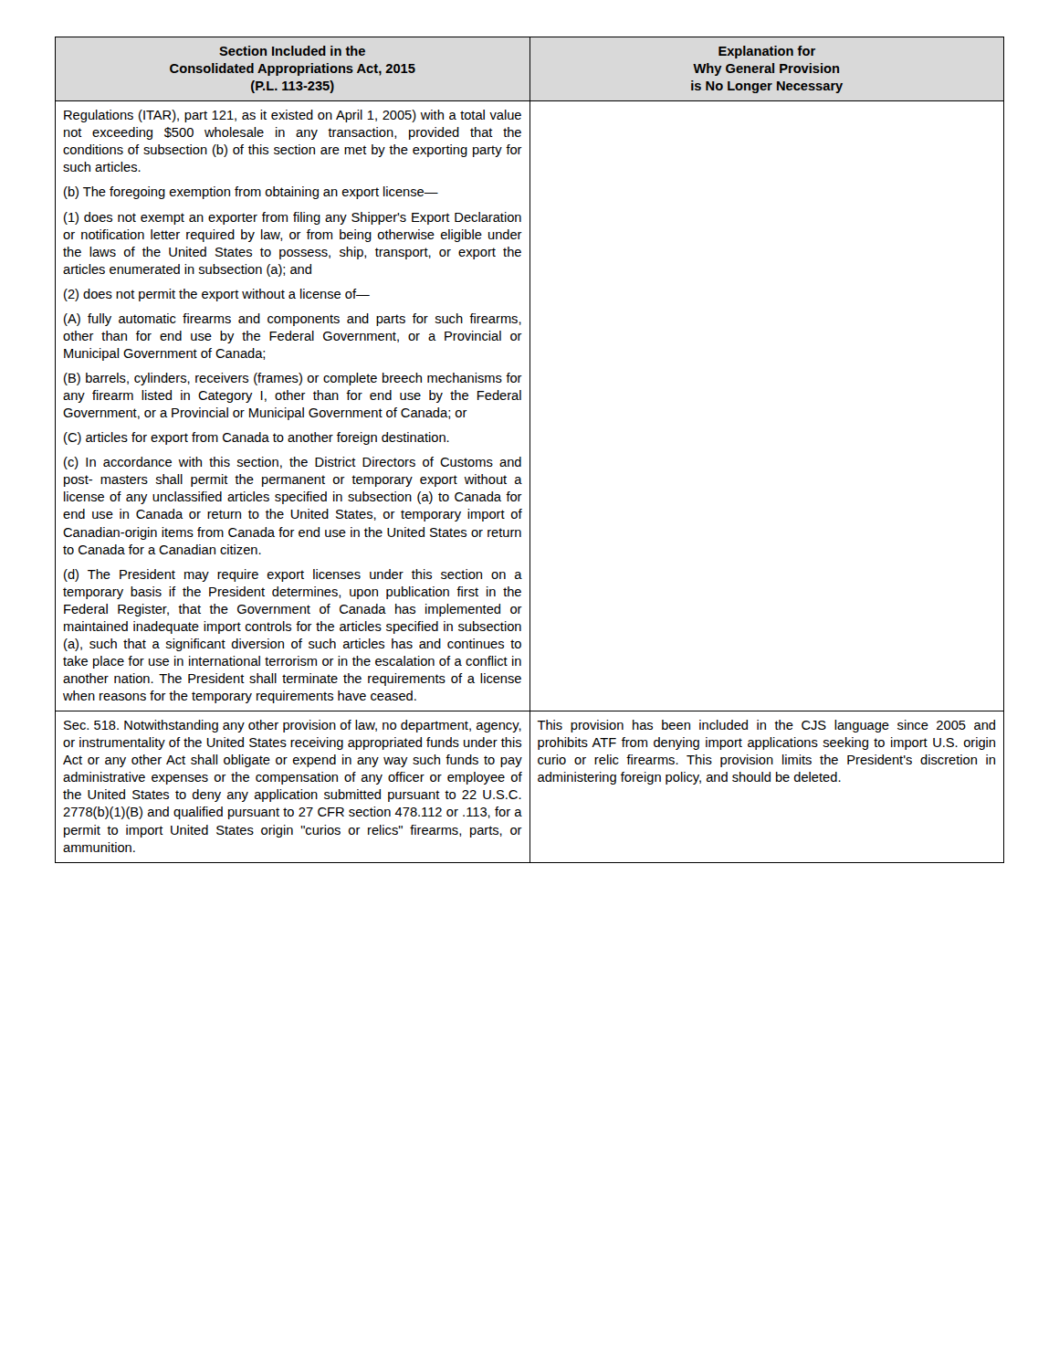| Section Included in the Consolidated Appropriations Act, 2015 (P.L. 113-235) | Explanation for Why General Provision is No Longer Necessary |
| --- | --- |
| Regulations (ITAR), part 121, as it existed on April 1, 2005) with a total value not exceeding $500 wholesale in any transaction, provided that the conditions of subsection (b) of this section are met by the exporting party for such articles. (b) The foregoing exemption from obtaining an export license— (1) does not exempt an exporter from filing any Shipper's Export Declaration or notification letter required by law, or from being otherwise eligible under the laws of the United States to possess, ship, transport, or export the articles enumerated in subsection (a); and (2) does not permit the export without a license of— (A) fully automatic firearms and components and parts for such firearms, other than for end use by the Federal Government, or a Provincial or Municipal Government of Canada; (B) barrels, cylinders, receivers (frames) or complete breech mechanisms for any firearm listed in Category I, other than for end use by the Federal Government, or a Provincial or Municipal Government of Canada; or (C) articles for export from Canada to another foreign destination. (c) In accordance with this section, the District Directors of Customs and post- masters shall permit the permanent or temporary export without a license of any unclassified articles specified in subsection (a) to Canada for end use in Canada or return to the United States, or temporary import of Canadian-origin items from Canada for end use in the United States or return to Canada for a Canadian citizen. (d) The President may require export licenses under this section on a temporary basis if the President determines, upon publication first in the Federal Register, that the Government of Canada has implemented or maintained inadequate import controls for the articles specified in subsection (a), such that a significant diversion of such articles has and continues to take place for use in international terrorism or in the escalation of a conflict in another nation. The President shall terminate the requirements of a license when reasons for the temporary requirements have ceased. | |
| Sec. 518. Notwithstanding any other provision of law, no department, agency, or instrumentality of the United States receiving appropriated funds under this Act or any other Act shall obligate or expend in any way such funds to pay administrative expenses or the compensation of any officer or employee of the United States to deny any application submitted pursuant to 22 U.S.C. 2778(b)(1)(B) and qualified pursuant to 27 CFR section 478.112 or .113, for a permit to import United States origin "curios or relics" firearms, parts, or ammunition. | This provision has been included in the CJS language since 2005 and prohibits ATF from denying import applications seeking to import U.S. origin curio or relic firearms. This provision limits the President's discretion in administering foreign policy, and should be deleted. |